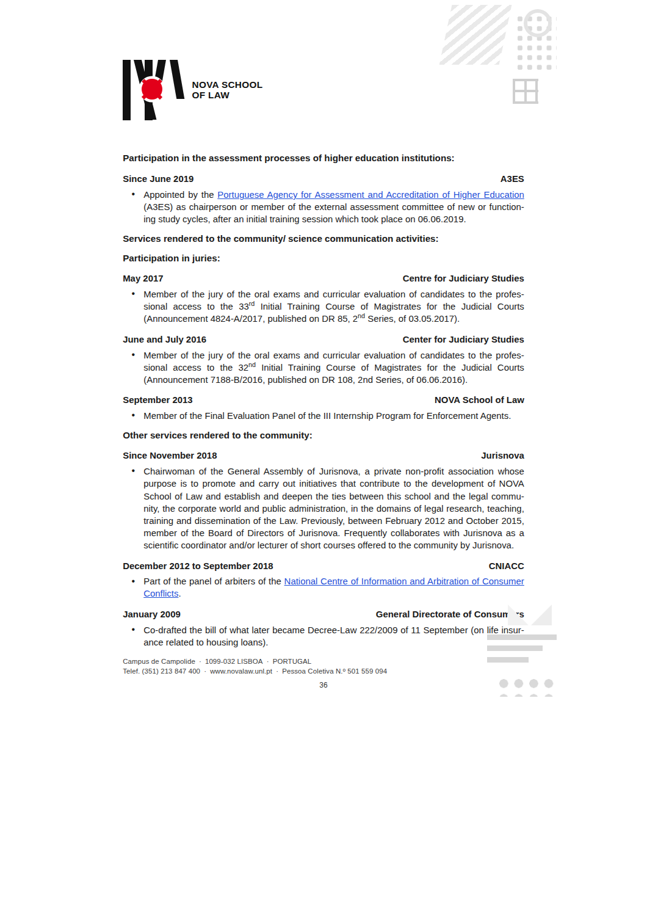Nova School
of Law
Participation in the assessment processes of higher education institutions:
Since June 2019 A3ES
Appointed by the Portuguese Agency for Assessment and Accreditation of Higher Education (A3ES) as chairperson or member of the external assessment committee of new or functioning study cycles, after an initial training session which took place on 06.06.2019.
Services rendered to the community/ science communication activities:
Participation in juries:
May 2017 Centre for Judiciary Studies
Member of the jury of the oral exams and curricular evaluation of candidates to the professional access to the 33rd Initial Training Course of Magistrates for the Judicial Courts (Announcement 4824-A/2017, published on DR 85, 2nd Series, of 03.05.2017).
June and July 2016 Center for Judiciary Studies
Member of the jury of the oral exams and curricular evaluation of candidates to the professional access to the 32nd Initial Training Course of Magistrates for the Judicial Courts (Announcement 7188-B/2016, published on DR 108, 2nd Series, of 06.06.2016).
September 2013 NOVA School of Law
Member of the Final Evaluation Panel of the III Internship Program for Enforcement Agents.
Other services rendered to the community:
Since November 2018 Jurisnova
Chairwoman of the General Assembly of Jurisnova, a private non-profit association whose purpose is to promote and carry out initiatives that contribute to the development of NOVA School of Law and establish and deepen the ties between this school and the legal community, the corporate world and public administration, in the domains of legal research, teaching, training and dissemination of the Law. Previously, between February 2012 and October 2015, member of the Board of Directors of Jurisnova. Frequently collaborates with Jurisnova as a scientific coordinator and/or lecturer of short courses offered to the community by Jurisnova.
December 2012 to September 2018 CNIACC
Part of the panel of arbiters of the National Centre of Information and Arbitration of Consumer Conflicts.
January 2009 General Directorate of Consumers
Co-drafted the bill of what later became Decree-Law 222/2009 of 11 September (on life insurance related to housing loans).
Campus de Campolide·1099-032 LISBOA·PORTUGAL
Telef. (351) 213 847 400·www.novalaw.unl.pt·Pessoa Coletiva N.º 501 559 094
36